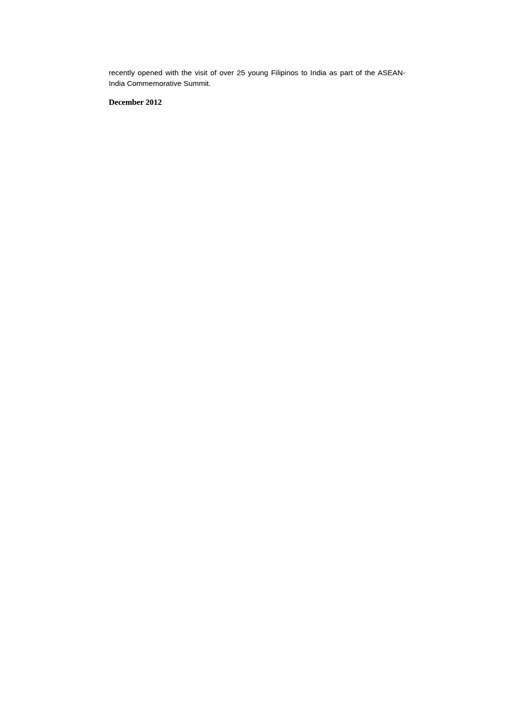recently opened with the visit of over 25 young Filipinos to India as part of the ASEAN-India Commemorative Summit.
December 2012